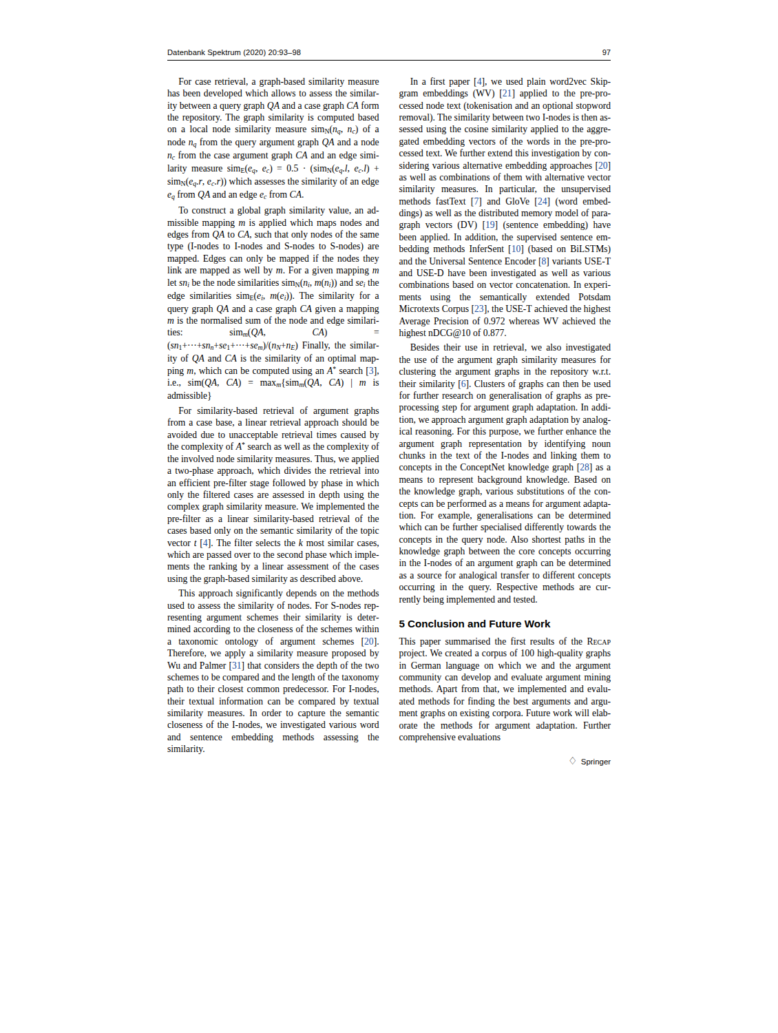Datenbank Spektrum (2020) 20:93–98
97
For case retrieval, a graph-based similarity measure has been developed which allows to assess the similarity between a query graph QA and a case graph CA form the repository. The graph similarity is computed based on a local node similarity measure simN(nq, nc) of a node nq from the query argument graph QA and a node nc from the case argument graph CA and an edge similarity measure simE(eq, ec) = 0.5 · (simN(eq.l, ec.l) + simN(eq.r, ec.r)) which assesses the similarity of an edge eq from QA and an edge ec from CA.
To construct a global graph similarity value, an admissible mapping m is applied which maps nodes and edges from QA to CA, such that only nodes of the same type (I-nodes to I-nodes and S-nodes to S-nodes) are mapped. Edges can only be mapped if the nodes they link are mapped as well by m. For a given mapping m let sni be the node similarities simN(ni, m(ni)) and sei the edge similarities simE(ei, m(ei)). The similarity for a query graph QA and a case graph CA given a mapping m is the normalised sum of the node and edge similarities: simm(QA, CA) = (sn1+···+snn+se1+···+sem)/(nN+nE) Finally, the similarity of QA and CA is the similarity of an optimal mapping m, which can be computed using an A* search [3], i.e., sim(QA, CA) = maxm{simm(QA, CA) | m is admissible}
For similarity-based retrieval of argument graphs from a case base, a linear retrieval approach should be avoided due to unacceptable retrieval times caused by the complexity of A* search as well as the complexity of the involved node similarity measures. Thus, we applied a two-phase approach, which divides the retrieval into an efficient pre-filter stage followed by phase in which only the filtered cases are assessed in depth using the complex graph similarity measure. We implemented the pre-filter as a linear similarity-based retrieval of the cases based only on the semantic similarity of the topic vector t [4]. The filter selects the k most similar cases, which are passed over to the second phase which implements the ranking by a linear assessment of the cases using the graph-based similarity as described above.
This approach significantly depends on the methods used to assess the similarity of nodes. For S-nodes representing argument schemes their similarity is determined according to the closeness of the schemes within a taxonomic ontology of argument schemes [20]. Therefore, we apply a similarity measure proposed by Wu and Palmer [31] that considers the depth of the two schemes to be compared and the length of the taxonomy path to their closest common predecessor. For I-nodes, their textual information can be compared by textual similarity measures. In order to capture the semantic closeness of the I-nodes, we investigated various word and sentence embedding methods assessing the similarity.
In a first paper [4], we used plain word2vec Skip-gram embeddings (WV) [21] applied to the pre-processed node text (tokenisation and an optional stopword removal). The similarity between two I-nodes is then assessed using the cosine similarity applied to the aggregated embedding vectors of the words in the pre-processed text. We further extend this investigation by considering various alternative embedding approaches [20] as well as combinations of them with alternative vector similarity measures. In particular, the unsupervised methods fastText [7] and GloVe [24] (word embeddings) as well as the distributed memory model of paragraph vectors (DV) [19] (sentence embedding) have been applied. In addition, the supervised sentence embedding methods InferSent [10] (based on BiLSTMs) and the Universal Sentence Encoder [8] variants USE-T and USE-D have been investigated as well as various combinations based on vector concatenation. In experiments using the semantically extended Potsdam Microtexts Corpus [23], the USE-T achieved the highest Average Precision of 0.972 whereas WV achieved the highest nDCG@10 of 0.877.
Besides their use in retrieval, we also investigated the use of the argument graph similarity measures for clustering the argument graphs in the repository w.r.t. their similarity [6]. Clusters of graphs can then be used for further research on generalisation of graphs as pre-processing step for argument graph adaptation. In addition, we approach argument graph adaptation by analogical reasoning. For this purpose, we further enhance the argument graph representation by identifying noun chunks in the text of the I-nodes and linking them to concepts in the ConceptNet knowledge graph [28] as a means to represent background knowledge. Based on the knowledge graph, various substitutions of the concepts can be performed as a means for argument adaptation. For example, generalisations can be determined which can be further specialised differently towards the concepts in the query node. Also shortest paths in the knowledge graph between the core concepts occurring in the I-nodes of an argument graph can be determined as a source for analogical transfer to different concepts occurring in the query. Respective methods are currently being implemented and tested.
5 Conclusion and Future Work
This paper summarised the first results of the Recap project. We created a corpus of 100 high-quality graphs in German language on which we and the argument community can develop and evaluate argument mining methods. Apart from that, we implemented and evaluated methods for finding the best arguments and argument graphs on existing corpora. Future work will elaborate the methods for argument adaptation. Further comprehensive evaluations
♢Springer